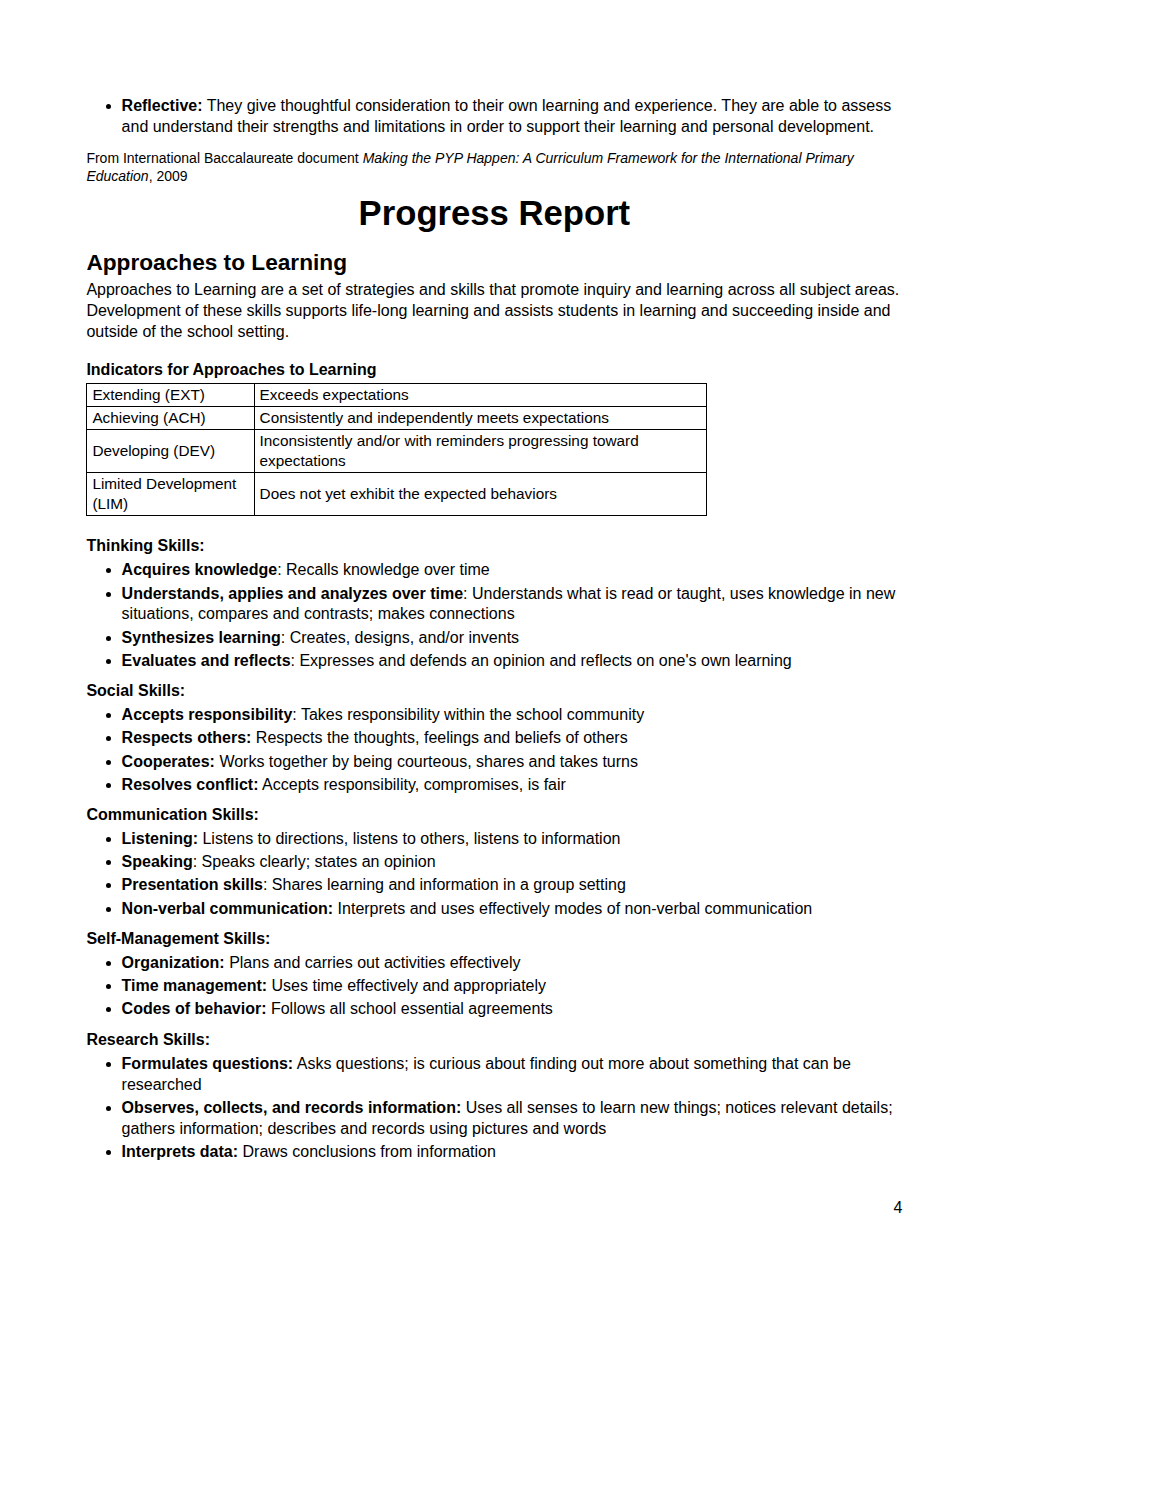Reflective: They give thoughtful consideration to their own learning and experience. They are able to assess and understand their strengths and limitations in order to support their learning and personal development.
From International Baccalaureate document Making the PYP Happen: A Curriculum Framework for the International Primary Education, 2009
Progress Report
Approaches to Learning
Approaches to Learning are a set of strategies and skills that promote inquiry and learning across all subject areas. Development of these skills supports life-long learning and assists students in learning and succeeding inside and outside of the school setting.
Indicators for Approaches to Learning
| Extending (EXT) | Exceeds expectations |
| Achieving (ACH) | Consistently and independently meets expectations |
| Developing (DEV) | Inconsistently and/or with reminders progressing toward expectations |
| Limited Development (LIM) | Does not yet exhibit the expected behaviors |
Thinking Skills:
Acquires knowledge: Recalls knowledge over time
Understands, applies and analyzes over time: Understands what is read or taught, uses knowledge in new situations, compares and contrasts; makes connections
Synthesizes learning: Creates, designs, and/or invents
Evaluates and reflects: Expresses and defends an opinion and reflects on one's own learning
Social Skills:
Accepts responsibility: Takes responsibility within the school community
Respects others: Respects the thoughts, feelings and beliefs of others
Cooperates: Works together by being courteous, shares and takes turns
Resolves conflict: Accepts responsibility, compromises, is fair
Communication Skills:
Listening: Listens to directions, listens to others, listens to information
Speaking: Speaks clearly; states an opinion
Presentation skills: Shares learning and information in a group setting
Non-verbal communication: Interprets and uses effectively modes of non-verbal communication
Self-Management Skills:
Organization: Plans and carries out activities effectively
Time management: Uses time effectively and appropriately
Codes of behavior: Follows all school essential agreements
Research Skills:
Formulates questions: Asks questions; is curious about finding out more about something that can be researched
Observes, collects, and records information: Uses all senses to learn new things; notices relevant details; gathers information; describes and records using pictures and words
Interprets data: Draws conclusions from information
4